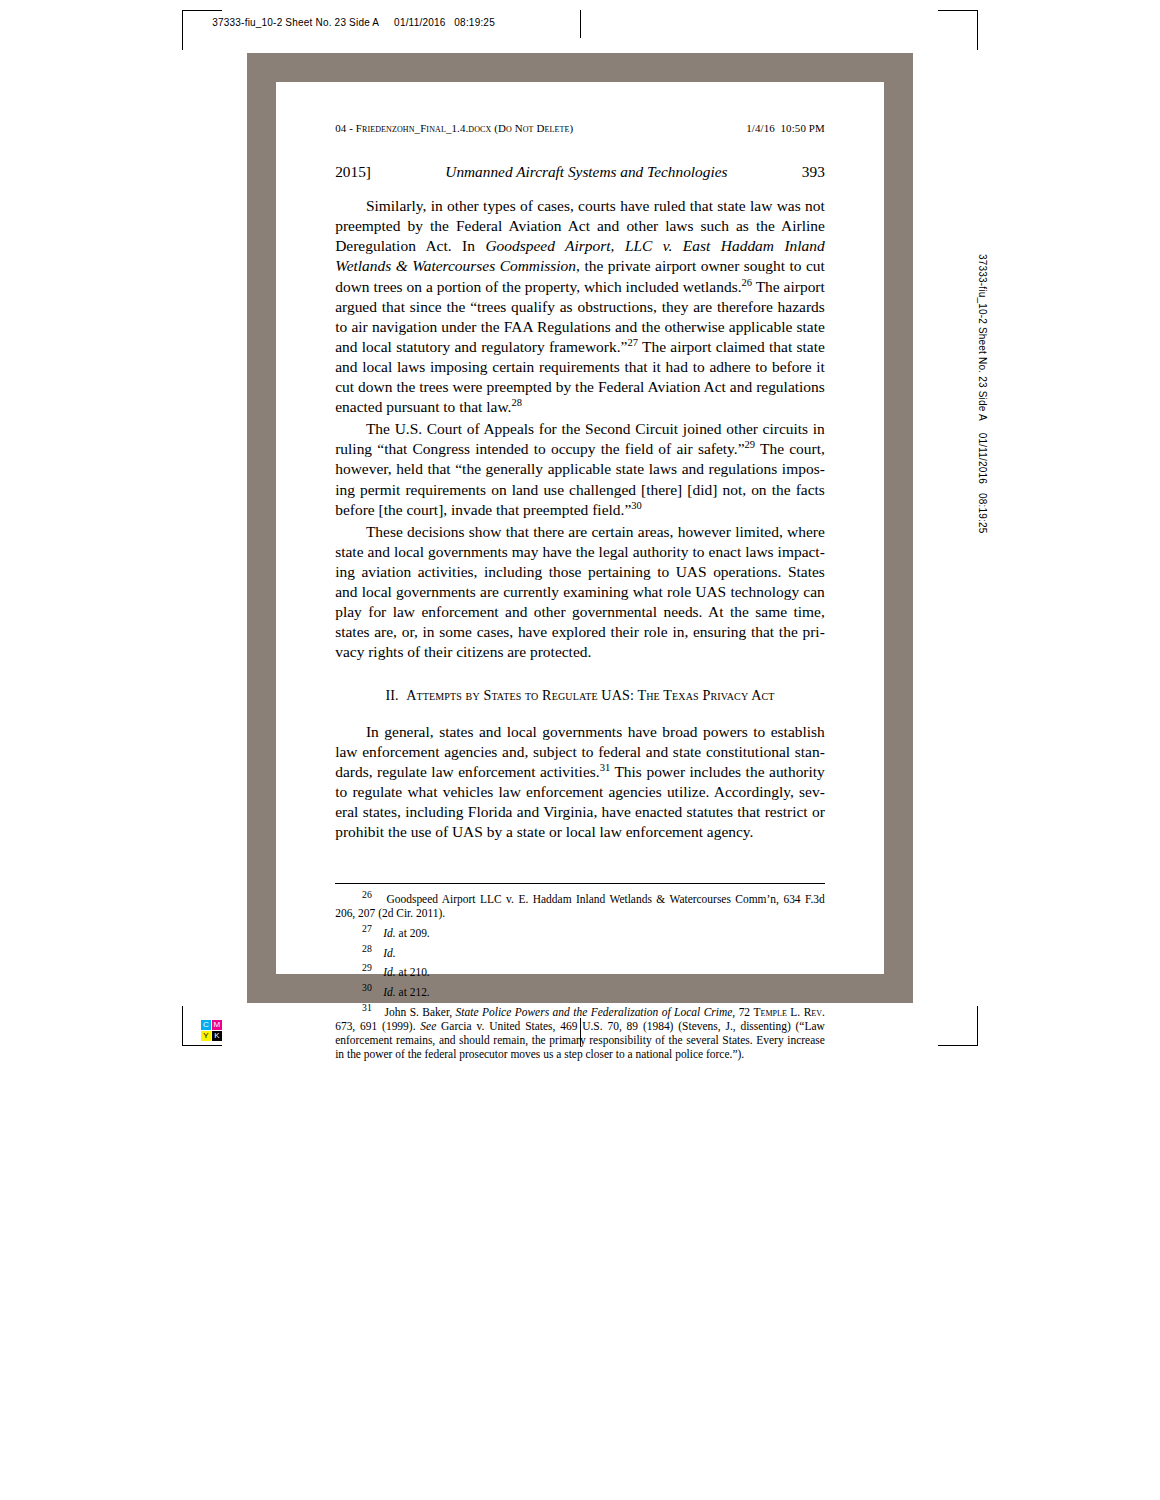37333-fiu_10-2 Sheet No. 23 Side A 01/11/2016 08:19:25
37333-fiu_10-2 Sheet No. 23 Side A 01/11/2016 08:19:25
04 - Friedenzohn_Final_1.4.docx (Do Not Delete) 1/4/16 10:50 PM
2015] Unmanned Aircraft Systems and Technologies 393
Similarly, in other types of cases, courts have ruled that state law was not preempted by the Federal Aviation Act and other laws such as the Airline Deregulation Act. In Goodspeed Airport, LLC v. East Haddam Inland Wetlands & Watercourses Commission, the private airport owner sought to cut down trees on a portion of the property, which included wetlands.26 The airport argued that since the “trees qualify as obstructions, they are therefore hazards to air navigation under the FAA Regulations and the otherwise applicable state and local statutory and regulatory framework.”27 The airport claimed that state and local laws imposing certain requirements that it had to adhere to before it cut down the trees were preempted by the Federal Aviation Act and regulations enacted pursuant to that law.28
The U.S. Court of Appeals for the Second Circuit joined other circuits in ruling “that Congress intended to occupy the field of air safety.”29 The court, however, held that “the generally applicable state laws and regulations imposing permit requirements on land use challenged [there] [did] not, on the facts before [the court], invade that preempted field.”30
These decisions show that there are certain areas, however limited, where state and local governments may have the legal authority to enact laws impacting aviation activities, including those pertaining to UAS operations. States and local governments are currently examining what role UAS technology can play for law enforcement and other governmental needs. At the same time, states are, or, in some cases, have explored their role in, ensuring that the privacy rights of their citizens are protected.
II. Attempts by States to Regulate UAS: The Texas Privacy Act
In general, states and local governments have broad powers to establish law enforcement agencies and, subject to federal and state constitutional standards, regulate law enforcement activities.31 This power includes the authority to regulate what vehicles law enforcement agencies utilize. Accordingly, several states, including Florida and Virginia, have enacted statutes that restrict or prohibit the use of UAS by a state or local law enforcement agency.
26 Goodspeed Airport LLC v. E. Haddam Inland Wetlands & Watercourses Comm’n, 634 F.3d 206, 207 (2d Cir. 2011).
27 Id. at 209.
28 Id.
29 Id. at 210.
30 Id. at 212.
31 John S. Baker, State Police Powers and the Federalization of Local Crime, 72 Temple L. Rev. 673, 691 (1999). See Garcia v. United States, 469 U.S. 70, 89 (1984) (Stevens, J., dissenting) (“Law enforcement remains, and should remain, the primary responsibility of the several States. Every increase in the power of the federal prosecutor moves us a step closer to a national police force.”).
CM YK